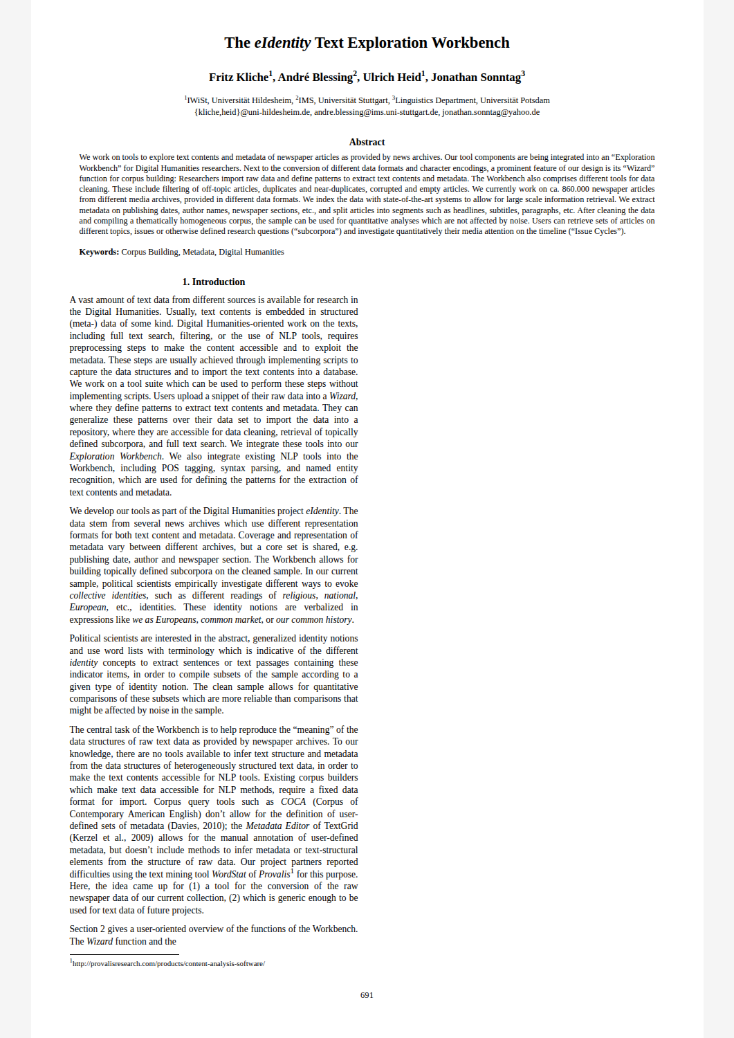The eIdentity Text Exploration Workbench
Fritz Kliche1, André Blessing2, Ulrich Heid1, Jonathan Sonntag3
1IWiSt, Universität Hildesheim, 2IMS, Universität Stuttgart, 3Linguistics Department, Universität Potsdam
{kliche,heid}@uni-hildesheim.de, andre.blessing@ims.uni-stuttgart.de, jonathan.sonntag@yahoo.de
Abstract
We work on tools to explore text contents and metadata of newspaper articles as provided by news archives. Our tool components are being integrated into an “Exploration Workbench” for Digital Humanities researchers. Next to the conversion of different data formats and character encodings, a prominent feature of our design is its “Wizard” function for corpus building: Researchers import raw data and define patterns to extract text contents and metadata. The Workbench also comprises different tools for data cleaning. These include filtering of off-topic articles, duplicates and near-duplicates, corrupted and empty articles. We currently work on ca. 860.000 newspaper articles from different media archives, provided in different data formats. We index the data with state-of-the-art systems to allow for large scale information retrieval. We extract metadata on publishing dates, author names, newspaper sections, etc., and split articles into segments such as headlines, subtitles, paragraphs, etc. After cleaning the data and compiling a thematically homogeneous corpus, the sample can be used for quantitative analyses which are not affected by noise. Users can retrieve sets of articles on different topics, issues or otherwise defined research questions (“subcorpora”) and investigate quantitatively their media attention on the timeline (“Issue Cycles”).
Keywords: Corpus Building, Metadata, Digital Humanities
1. Introduction
A vast amount of text data from different sources is available for research in the Digital Humanities. Usually, text contents is embedded in structured (meta-) data of some kind. Digital Humanities-oriented work on the texts, including full text search, filtering, or the use of NLP tools, requires preprocessing steps to make the content accessible and to exploit the metadata. These steps are usually achieved through implementing scripts to capture the data structures and to import the text contents into a database. We work on a tool suite which can be used to perform these steps without implementing scripts. Users upload a snippet of their raw data into a Wizard, where they define patterns to extract text contents and metadata. They can generalize these patterns over their data set to import the data into a repository, where they are accessible for data cleaning, retrieval of topically defined subcorpora, and full text search. We integrate these tools into our Exploration Workbench. We also integrate existing NLP tools into the Workbench, including POS tagging, syntax parsing, and named entity recognition, which are used for defining the patterns for the extraction of text contents and metadata.
We develop our tools as part of the Digital Humanities project eIdentity. The data stem from several news archives which use different representation formats for both text content and metadata. Coverage and representation of metadata vary between different archives, but a core set is shared, e.g. publishing date, author and newspaper section. The Workbench allows for building topically defined subcorpora on the cleaned sample. In our current sample, political scientists empirically investigate different ways to evoke collective identities, such as different readings of religious, national, European, etc., identities. These identity notions are verbalized in expressions like we as Europeans, common market, or our common history.
Political scientists are interested in the abstract, generalized identity notions and use word lists with terminology which is indicative of the different identity concepts to extract sentences or text passages containing these indicator items, in order to compile subsets of the sample according to a given type of identity notion. The clean sample allows for quantitative comparisons of these subsets which are more reliable than comparisons that might be affected by noise in the sample.
The central task of the Workbench is to help reproduce the “meaning” of the data structures of raw text data as provided by newspaper archives. To our knowledge, there are no tools available to infer text structure and metadata from the data structures of heterogeneously structured text data, in order to make the text contents accessible for NLP tools. Existing corpus builders which make text data accessible for NLP methods, require a fixed data format for import. Corpus query tools such as COCA (Corpus of Contemporary American English) don’t allow for the definition of user-defined sets of metadata (Davies, 2010); the Metadata Editor of TextGrid (Kerzel et al., 2009) allows for the manual annotation of user-defined metadata, but doesn’t include methods to infer metadata or text-structural elements from the structure of raw data. Our project partners reported difficulties using the text mining tool WordStat of Provalis1 for this purpose. Here, the idea came up for (1) a tool for the conversion of the raw newspaper data of our current collection, (2) which is generic enough to be used for text data of future projects.
Section 2 gives a user-oriented overview of the functions of the Workbench. The Wizard function and the
1http://provalisresearch.com/products/content-analysis-software/
691